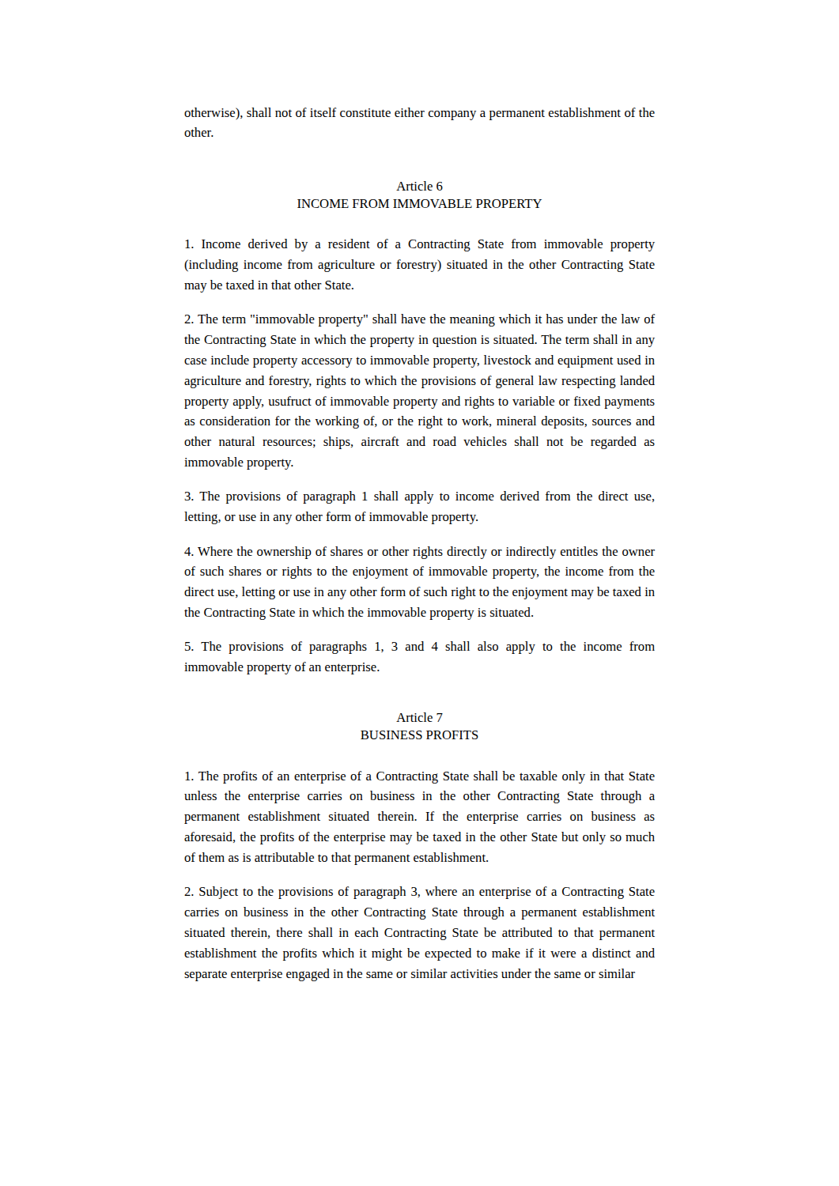otherwise), shall not of itself constitute either company a permanent establishment of the other.
Article 6 Income from Immovable Property
1. Income derived by a resident of a Contracting State from immovable property (including income from agriculture or forestry) situated in the other Contracting State may be taxed in that other State.
2. The term "immovable property" shall have the meaning which it has under the law of the Contracting State in which the property in question is situated. The term shall in any case include property accessory to immovable property, livestock and equipment used in agriculture and forestry, rights to which the provisions of general law respecting landed property apply, usufruct of immovable property and rights to variable or fixed payments as consideration for the working of, or the right to work, mineral deposits, sources and other natural resources; ships, aircraft and road vehicles shall not be regarded as immovable property.
3. The provisions of paragraph 1 shall apply to income derived from the direct use, letting, or use in any other form of immovable property.
4. Where the ownership of shares or other rights directly or indirectly entitles the owner of such shares or rights to the enjoyment of immovable property, the income from the direct use, letting or use in any other form of such right to the enjoyment may be taxed in the Contracting State in which the immovable property is situated.
5. The provisions of paragraphs 1, 3 and 4 shall also apply to the income from immovable property of an enterprise.
Article 7 Business Profits
1. The profits of an enterprise of a Contracting State shall be taxable only in that State unless the enterprise carries on business in the other Contracting State through a permanent establishment situated therein. If the enterprise carries on business as aforesaid, the profits of the enterprise may be taxed in the other State but only so much of them as is attributable to that permanent establishment.
2. Subject to the provisions of paragraph 3, where an enterprise of a Contracting State carries on business in the other Contracting State through a permanent establishment situated therein, there shall in each Contracting State be attributed to that permanent establishment the profits which it might be expected to make if it were a distinct and separate enterprise engaged in the same or similar activities under the same or similar